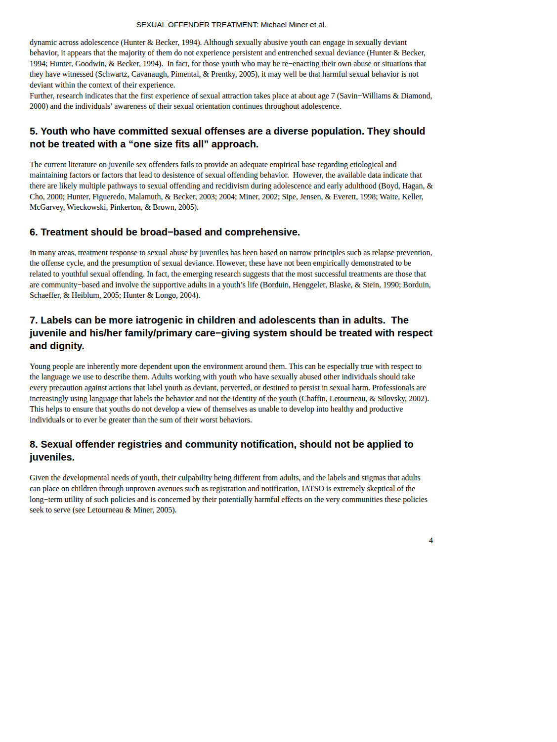SEXUAL OFFENDER TREATMENT: Michael Miner et al.
dynamic across adolescence (Hunter & Becker, 1994). Although sexually abusive youth can engage in sexually deviant behavior, it appears that the majority of them do not experience persistent and entrenched sexual deviance (Hunter & Becker, 1994; Hunter, Goodwin, & Becker, 1994). In fact, for those youth who may be re−enacting their own abuse or situations that they have witnessed (Schwartz, Cavanaugh, Pimental, & Prentky, 2005), it may well be that harmful sexual behavior is not deviant within the context of their experience.
Further, research indicates that the first experience of sexual attraction takes place at about age 7 (Savin−Williams & Diamond, 2000) and the individuals’ awareness of their sexual orientation continues throughout adolescence.
5. Youth who have committed sexual offenses are a diverse population. They should not be treated with a “one size fits all” approach.
The current literature on juvenile sex offenders fails to provide an adequate empirical base regarding etiological and maintaining factors or factors that lead to desistence of sexual offending behavior. However, the available data indicate that there are likely multiple pathways to sexual offending and recidivism during adolescence and early adulthood (Boyd, Hagan, & Cho, 2000; Hunter, Figueredo, Malamuth, & Becker, 2003; 2004; Miner, 2002; Sipe, Jensen, & Everett, 1998; Waite, Keller, McGarvey, Wieckowski, Pinkerton, & Brown, 2005).
6. Treatment should be broad−based and comprehensive.
In many areas, treatment response to sexual abuse by juveniles has been based on narrow principles such as relapse prevention, the offense cycle, and the presumption of sexual deviance. However, these have not been empirically demonstrated to be related to youthful sexual offending. In fact, the emerging research suggests that the most successful treatments are those that are community−based and involve the supportive adults in a youth’s life (Borduin, Henggeler, Blaske, & Stein, 1990; Borduin, Schaeffer, & Heiblum, 2005; Hunter & Longo, 2004).
7. Labels can be more iatrogenic in children and adolescents than in adults. The juvenile and his/her family/primary care−giving system should be treated with respect and dignity.
Young people are inherently more dependent upon the environment around them. This can be especially true with respect to the language we use to describe them. Adults working with youth who have sexually abused other individuals should take every precaution against actions that label youth as deviant, perverted, or destined to persist in sexual harm. Professionals are increasingly using language that labels the behavior and not the identity of the youth (Chaffin, Letourneau, & Silovsky, 2002). This helps to ensure that youths do not develop a view of themselves as unable to develop into healthy and productive individuals or to ever be greater than the sum of their worst behaviors.
8. Sexual offender registries and community notification, should not be applied to juveniles.
Given the developmental needs of youth, their culpability being different from adults, and the labels and stigmas that adults can place on children through unproven avenues such as registration and notification, IATSO is extremely skeptical of the long−term utility of such policies and is concerned by their potentially harmful effects on the very communities these policies seek to serve (see Letourneau & Miner, 2005).
4